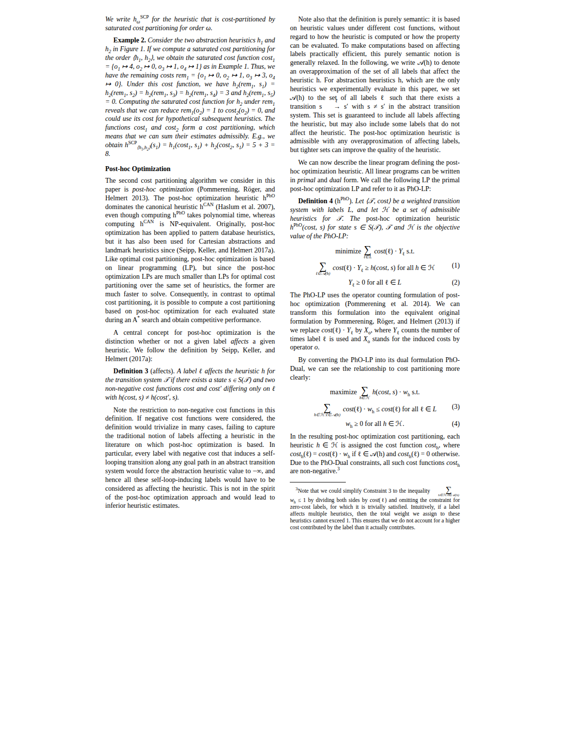We write hωSCP for the heuristic that is cost-partitioned by saturated cost partitioning for order ω.
Example 2. Consider the two abstraction heuristics h1 and h2 in Figure 1. If we compute a saturated cost partitioning for the order ⟨h1, h2⟩, we obtain the saturated cost function cost1 = {o1 ↦ 4, o2 ↦ 0, o3 ↦ 1, o4 ↦ 1} as in Example 1. Thus, we have the remaining costs rem1 = {o1 ↦ 0, o2 ↦ 1, o3 ↦ 3, o4 ↦ 0}. Under this cost function, we have h2(rem1, s1) = h2(rem1, s2) = h2(rem1, s3) = h2(rem1, s4) = 3 and h2(rem1, s5) = 0. Computing the saturated cost function for h2 under rem1 reveals that we can reduce rem1(o2) = 1 to cost2(o2) = 0, and could use its cost for hypothetical subsequent heuristics. The functions cost1 and cost2 form a cost partitioning, which means that we can sum their estimates admissibly. E.g., we obtain hSCP⟨h1,h2⟩(s1) = h1(cost1, s1) + h2(cost2, s1) = 5 + 3 = 8.
Post-hoc Optimization
The second cost partitioning algorithm we consider in this paper is post-hoc optimization (Pommerening, Röger, and Helmert 2013). The post-hoc optimization heuristic hPhO dominates the canonical heuristic hCAN (Haslum et al. 2007), even though computing hPhO takes polynomial time, whereas computing hCAN is NP-equivalent. Originally, post-hoc optimization has been applied to pattern database heuristics, but it has also been used for Cartesian abstractions and landmark heuristics since (Seipp, Keller, and Helmert 2017a). Like optimal cost partitioning, post-hoc optimization is based on linear programming (LP), but since the post-hoc optimization LPs are much smaller than LPs for optimal cost partitioning over the same set of heuristics, the former are much faster to solve. Consequently, in contrast to optimal cost partitioning, it is possible to compute a cost partitioning based on post-hoc optimization for each evaluated state during an A* search and obtain competitive performance.
A central concept for post-hoc optimization is the distinction whether or not a given label affects a given heuristic. We follow the definition by Seipp, Keller, and Helmert (2017a):
Definition 3 (affects). A label ℓ affects the heuristic h for the transition system 𝒯 if there exists a state s ∈ S(𝒯) and two non-negative cost functions cost and cost′ differing only on ℓ with h(cost, s) ≠ h(cost′, s).
Note the restriction to non-negative cost functions in this definition. If negative cost functions were considered, the definition would trivialize in many cases, failing to capture the traditional notion of labels affecting a heuristic in the literature on which post-hoc optimization is based. In particular, every label with negative cost that induces a self-looping transition along any goal path in an abstract transition system would force the abstraction heuristic value to −∞, and hence all these self-loop-inducing labels would have to be considered as affecting the heuristic. This is not in the spirit of the post-hoc optimization approach and would lead to inferior heuristic estimates.
Note also that the definition is purely semantic: it is based on heuristic values under different cost functions, without regard to how the heuristic is computed or how the property can be evaluated. To make computations based on affecting labels practically efficient, this purely semantic notion is generally relaxed. In the following, we write 𝒜(h) to denote an overapproximation of the set of all labels that affect the heuristic h. For abstraction heuristics h, which are the only heuristics we experimentally evaluate in this paper, we set 𝒜(h) to the set of all labels ℓ such that there exists a transition s ℓ→ s′ with s ≠ s′ in the abstract transition system. This set is guaranteed to include all labels affecting the heuristic, but may also include some labels that do not affect the heuristic. The post-hoc optimization heuristic is admissible with any overapproximation of affecting labels, but tighter sets can improve the quality of the heuristic.
We can now describe the linear program defining the post-hoc optimization heuristic. All linear programs can be written in primal and dual form. We call the following LP the primal post-hoc optimization LP and refer to it as PhO-LP:
Definition 4 (hPhO). Let ⟨𝒯, cost⟩ be a weighted transition system with labels L, and let ℋ be a set of admissible heuristics for 𝒯. The post-hoc optimization heuristic hPhO(cost, s) for state s ∈ S(𝒯), 𝒯 and ℋ is the objective value of the PhO-LP:
minimize ∑ℓ∈L cost(ℓ) · Yℓ s.t. ∑ℓ∈𝒜(h) cost(ℓ) · Yℓ ≥ h(cost, s) for all h ∈ ℋ (1) Yℓ ≥ 0 for all ℓ ∈ L (2)
The PhO-LP uses the operator counting formulation of post-hoc optimization (Pommerening et al. 2014). We can transform this formulation into the equivalent original formulation by Pommerening, Röger, and Helmert (2013) if we replace cost(ℓ) · Yℓ by Xo, where Yℓ counts the number of times label ℓ is used and Xo stands for the induced costs by operator o.
By converting the PhO-LP into its dual formulation PhO-Dual, we can see the relationship to cost partitioning more clearly:
maximize ∑h∈ℋ h(cost, s) · wh s.t. ∑h∈ℋ:ℓ∈𝒜(h) cost(ℓ) · wh ≤ cost(ℓ) for all ℓ ∈ L (3) wh ≥ 0 for all h ∈ ℋ. (4)
In the resulting post-hoc optimization cost partitioning, each heuristic h ∈ ℋ is assigned the cost function costh, where costh(ℓ) = cost(ℓ) · wh if ℓ ∈ 𝒜(h) and costh(ℓ) = 0 otherwise. Due to the PhO-Dual constraints, all such cost functions costh are non-negative.3
3Note that we could simplify Constraint 3 to the inequality ∑h∈ℋ:ℓ∈𝒜(h) wh ≤ 1 by dividing both sides by cost(ℓ) and omitting the constraint for zero-cost labels, for which it is trivially satisfied. Intuitively, if a label affects multiple heuristics, then the total weight we assign to these heuristics cannot exceed 1. This ensures that we do not account for a higher cost contributed by the label than it actually contributes.